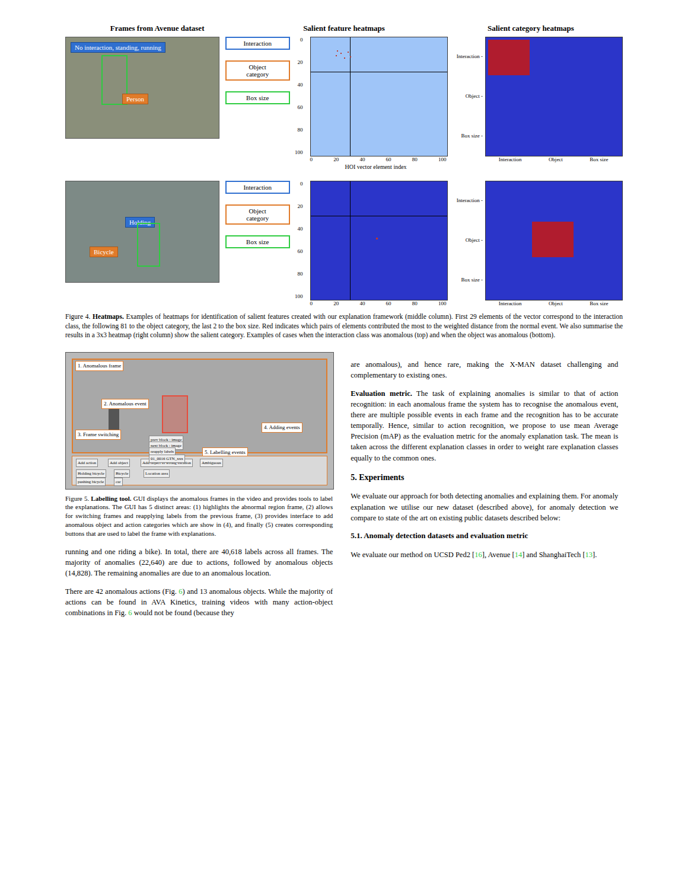Frames from Avenue dataset Salient feature heatmaps Salient category heatmaps
No interaction, standing, running
Person
Interaction
Object
category
Box size
020406080100
020406080100
HOI vector element index
Interaction - Object - Box size -
Interaction Object Box size
Holding
Bicycle
Interaction
Object
category
Box size
020406080100
020406080100
Interaction - Object - Box size -
Interaction Object Box size
Figure 4. Heatmaps. Examples of heatmaps for identification of salient features created with our explanation framework (middle column). First 29 elements of the vector correspond to the interaction class, the following 81 to the object category, the last 2 to the box size. Red indicates which pairs of elements contributed the most to the weighted distance from the normal event. We also summarise the results in a 3x3 heatmap (right column) show the salient category. Examples of cases when the interaction class was anomalous (top) and when the object was anomalous (bottom).
1. Anomalous frame
2. Anomalous event
3. Frame switching
4. Adding events
5. Labelling events
Add action
Add object
Add object to wrong location
Ambiguous
Holding bicycle
Bicycle
Location area
pushing bicycle
car
prev block : image
next block : image
reapply labels
01_0016 GTN_xxx
Figure 5. Labelling tool. GUI displays the anomalous frames in the video and provides tools to label the explanations. The GUI has 5 distinct areas: (1) highlights the abnormal region frame, (2) allows for switching frames and reapplying labels from the previous frame, (3) provides interface to add anomalous object and action categories which are show in (4), and finally (5) creates corresponding buttons that are used to label the frame with explanations.
running and one riding a bike). In total, there are 40,618 labels across all frames. The majority of anomalies (22,640) are due to actions, followed by anomalous objects (14,828). The remaining anomalies are due to an anomalous location.
There are 42 anomalous actions (Fig. 6) and 13 anomalous objects. While the majority of actions can be found in AVA Kinetics, training videos with many action-object combinations in Fig. 6 would not be found (because they
are anomalous), and hence rare, making the X-MAN dataset challenging and complementary to existing ones.
Evaluation metric. The task of explaining anomalies is similar to that of action recognition: in each anomalous frame the system has to recognise the anomalous event, there are multiple possible events in each frame and the recognition has to be accurate temporally. Hence, similar to action recognition, we propose to use mean Average Precision (mAP) as the evaluation metric for the anomaly explanation task. The mean is taken across the different explanation classes in order to weight rare explanation classes equally to the common ones.
5. Experiments
We evaluate our approach for both detecting anomalies and explaining them. For anomaly explanation we utilise our new dataset (described above), for anomaly detection we compare to state of the art on existing public datasets described below:
5.1. Anomaly detection datasets and evaluation metric
We evaluate our method on UCSD Ped2 [16], Avenue [14] and ShanghaiTech [13].